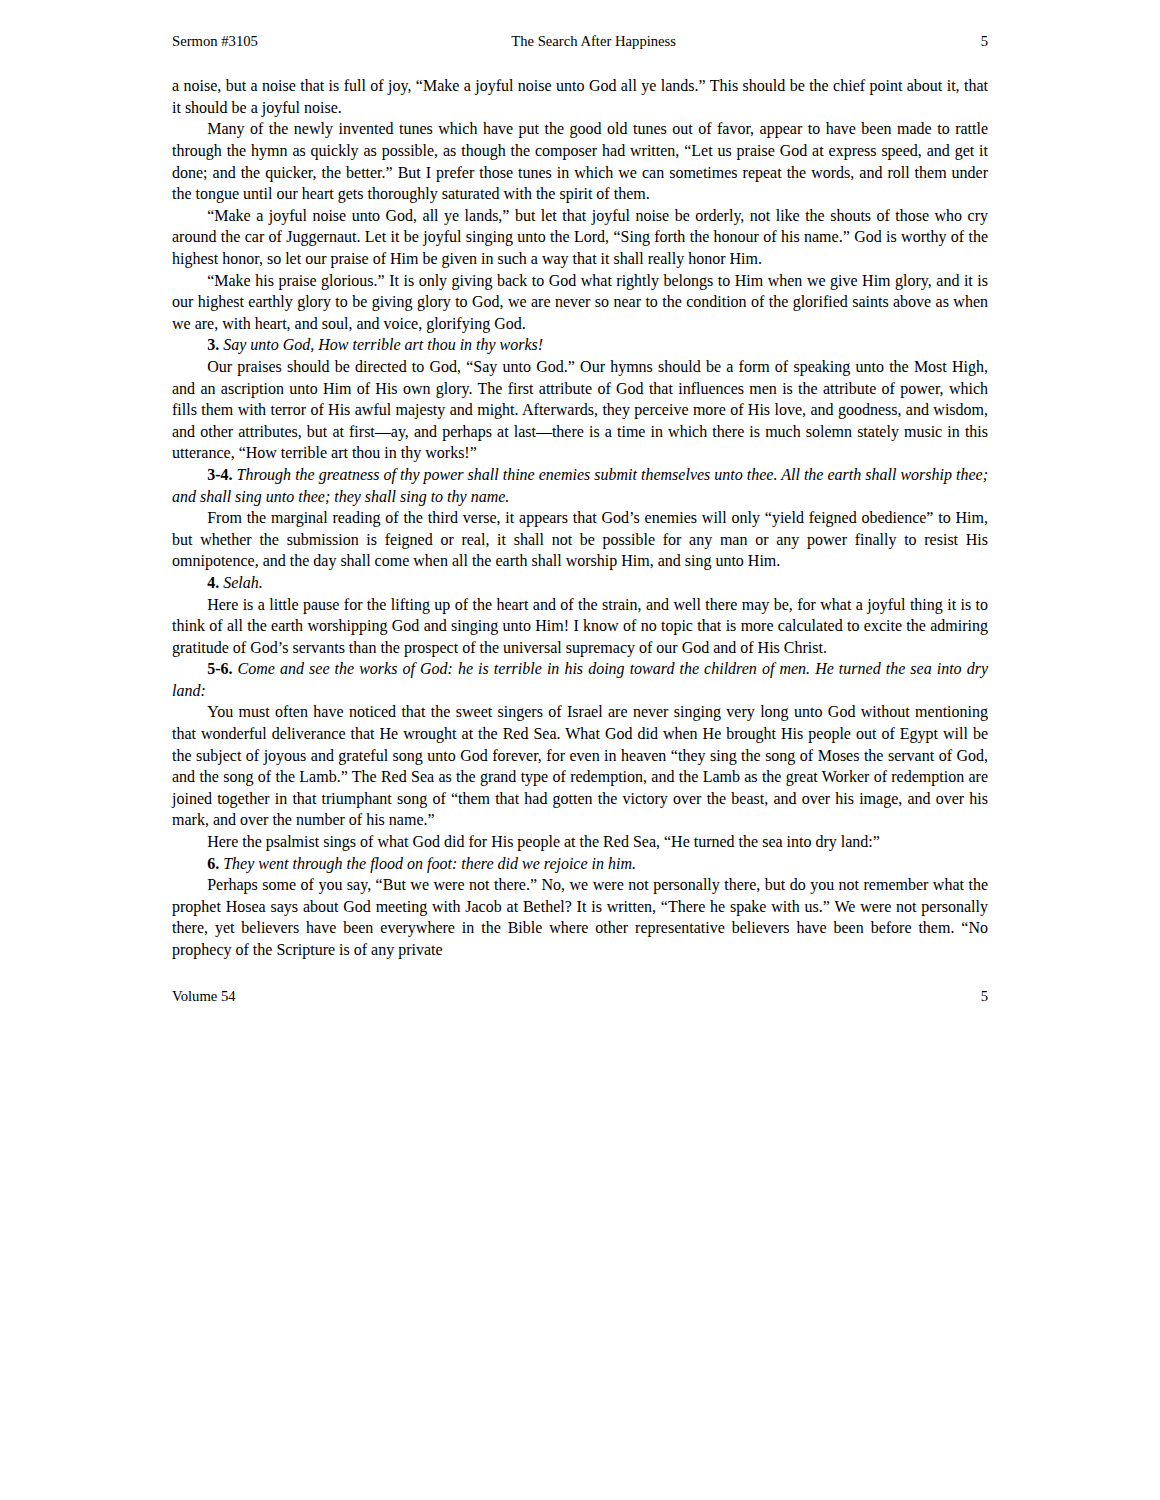Sermon #3105
The Search After Happiness
5
a noise, but a noise that is full of joy, “Make a joyful noise unto God all ye lands.” This should be the chief point about it, that it should be a joyful noise.
Many of the newly invented tunes which have put the good old tunes out of favor, appear to have been made to rattle through the hymn as quickly as possible, as though the composer had written, “Let us praise God at express speed, and get it done; and the quicker, the better.” But I prefer those tunes in which we can sometimes repeat the words, and roll them under the tongue until our heart gets thoroughly saturated with the spirit of them.
“Make a joyful noise unto God, all ye lands,” but let that joyful noise be orderly, not like the shouts of those who cry around the car of Juggernaut. Let it be joyful singing unto the Lord, “Sing forth the honour of his name.” God is worthy of the highest honor, so let our praise of Him be given in such a way that it shall really honor Him.
“Make his praise glorious.” It is only giving back to God what rightly belongs to Him when we give Him glory, and it is our highest earthly glory to be giving glory to God, we are never so near to the condition of the glorified saints above as when we are, with heart, and soul, and voice, glorifying God.
3. Say unto God, How terrible art thou in thy works!
Our praises should be directed to God, “Say unto God.” Our hymns should be a form of speaking unto the Most High, and an ascription unto Him of His own glory. The first attribute of God that influences men is the attribute of power, which fills them with terror of His awful majesty and might. Afterwards, they perceive more of His love, and goodness, and wisdom, and other attributes, but at first—ay, and perhaps at last—there is a time in which there is much solemn stately music in this utterance, “How terrible art thou in thy works!”
3-4. Through the greatness of thy power shall thine enemies submit themselves unto thee. All the earth shall worship thee; and shall sing unto thee; they shall sing to thy name.
From the marginal reading of the third verse, it appears that God’s enemies will only “yield feigned obedience” to Him, but whether the submission is feigned or real, it shall not be possible for any man or any power finally to resist His omnipotence, and the day shall come when all the earth shall worship Him, and sing unto Him.
4. Selah.
Here is a little pause for the lifting up of the heart and of the strain, and well there may be, for what a joyful thing it is to think of all the earth worshipping God and singing unto Him! I know of no topic that is more calculated to excite the admiring gratitude of God’s servants than the prospect of the universal supremacy of our God and of His Christ.
5-6. Come and see the works of God: he is terrible in his doing toward the children of men. He turned the sea into dry land:
You must often have noticed that the sweet singers of Israel are never singing very long unto God without mentioning that wonderful deliverance that He wrought at the Red Sea. What God did when He brought His people out of Egypt will be the subject of joyous and grateful song unto God forever, for even in heaven “they sing the song of Moses the servant of God, and the song of the Lamb.” The Red Sea as the grand type of redemption, and the Lamb as the great Worker of redemption are joined together in that triumphant song of “them that had gotten the victory over the beast, and over his image, and over his mark, and over the number of his name.”
Here the psalmist sings of what God did for His people at the Red Sea, “He turned the sea into dry land:”
6. They went through the flood on foot: there did we rejoice in him.
Perhaps some of you say, “But we were not there.” No, we were not personally there, but do you not remember what the prophet Hosea says about God meeting with Jacob at Bethel? It is written, “There he spake with us.” We were not personally there, yet believers have been everywhere in the Bible where other representative believers have been before them. “No prophecy of the Scripture is of any private
Volume 54
5